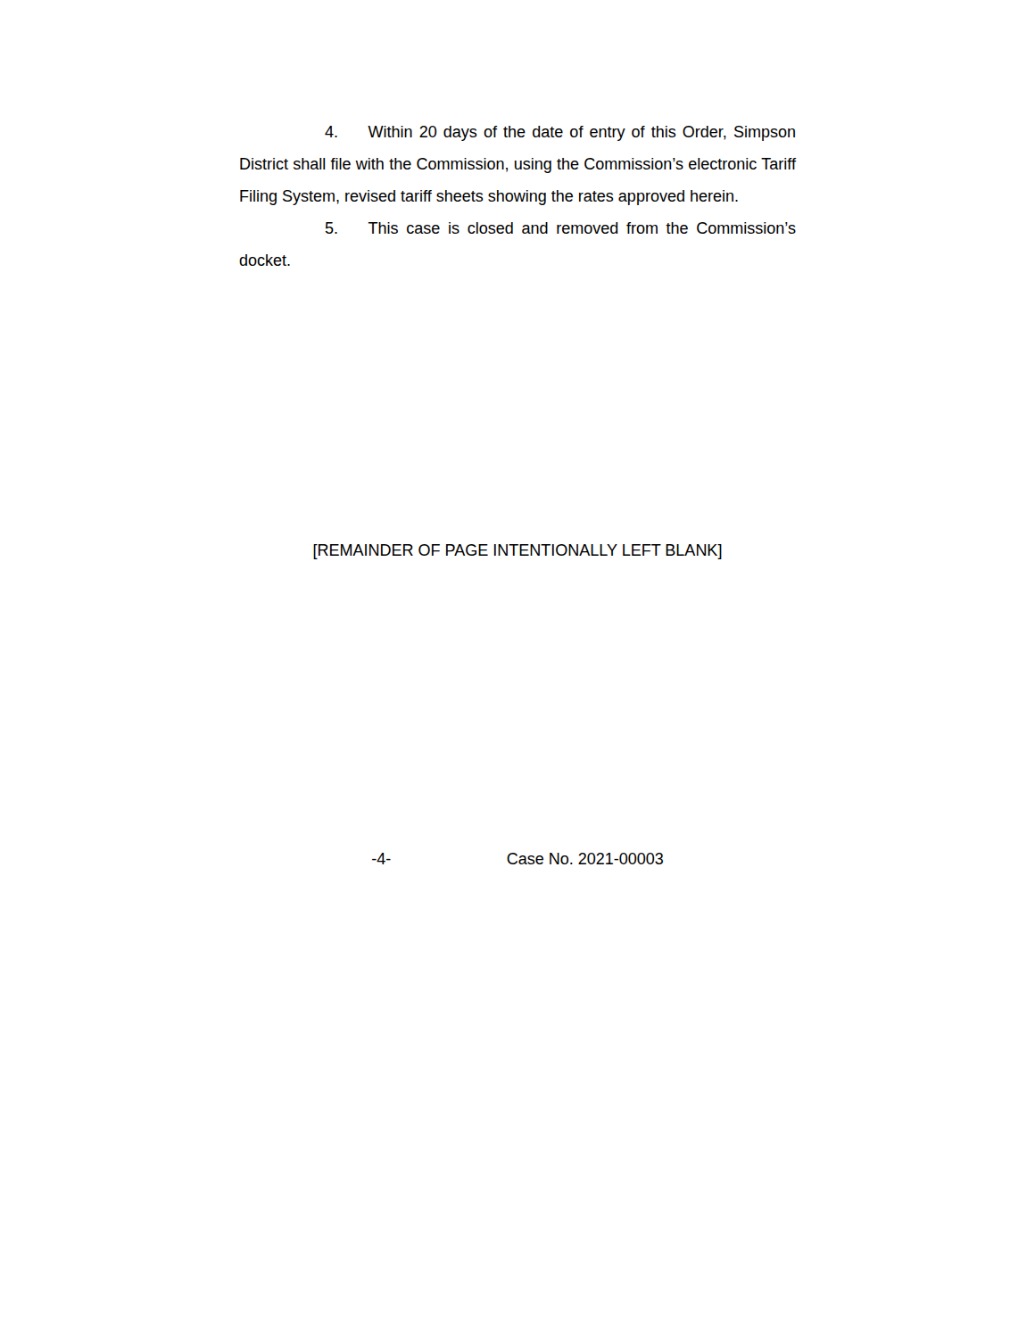4. Within 20 days of the date of entry of this Order, Simpson District shall file with the Commission, using the Commission’s electronic Tariff Filing System, revised tariff sheets showing the rates approved herein.
5. This case is closed and removed from the Commission’s docket.
[REMAINDER OF PAGE INTENTIONALLY LEFT BLANK]
-4- Case No. 2021-00003